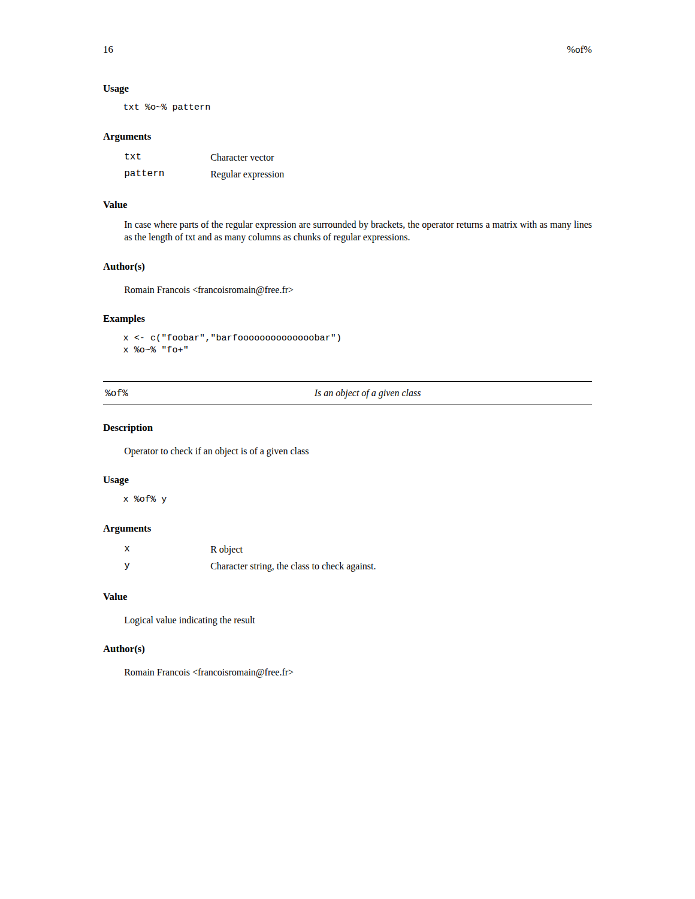16 %of%
Usage
txt %o~% pattern
Arguments
| txt | Character vector |
| pattern | Regular expression |
Value
In case where parts of the regular expression are surrounded by brackets, the operator returns a matrix with as many lines as the length of txt and as many columns as chunks of regular expressions.
Author(s)
Romain Francois <francoisromain@free.fr>
Examples
x <- c("foobar","barfoooooooooooooobar")
x %o~% "fo+"
%of% Is an object of a given class
Description
Operator to check if an object is of a given class
Usage
x %of% y
Arguments
| x | R object |
| y | Character string, the class to check against. |
Value
Logical value indicating the result
Author(s)
Romain Francois <francoisromain@free.fr>